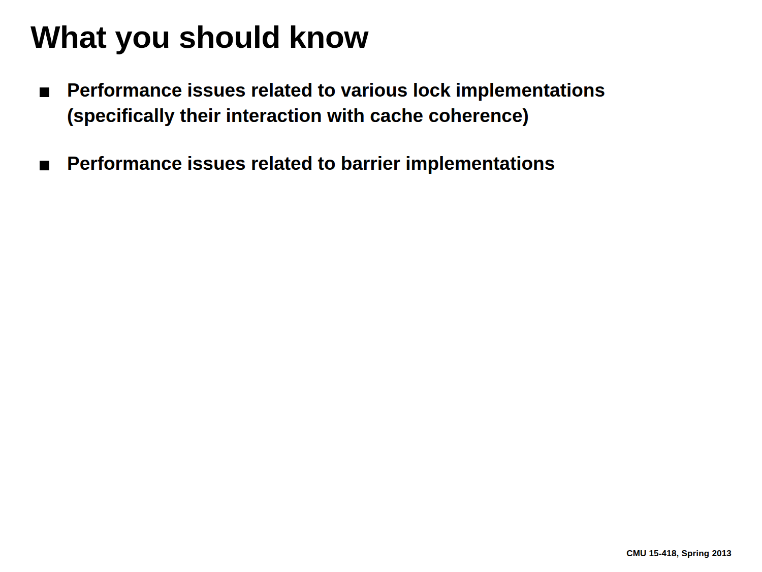What you should know
Performance issues related to various lock implementations (specifically their interaction with cache coherence)
Performance issues related to barrier implementations
CMU 15-418, Spring 2013